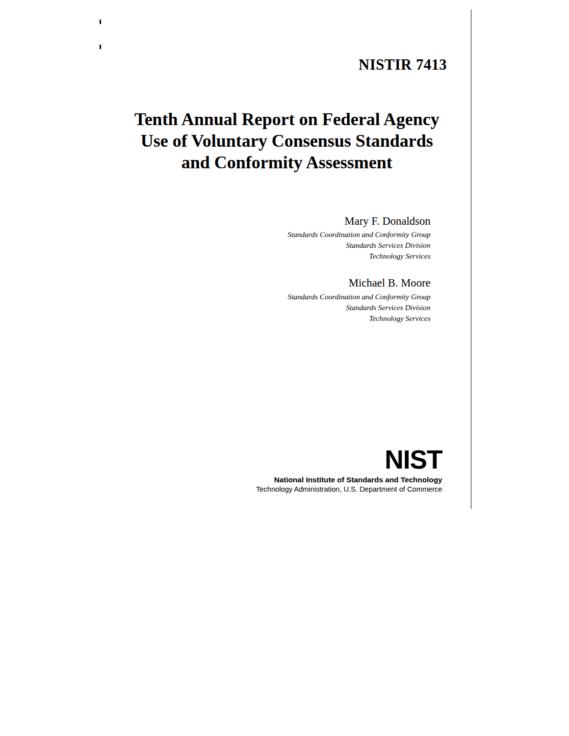NISTIR 7413
Tenth Annual Report on Federal Agency Use of Voluntary Consensus Standards and Conformity Assessment
Mary F. Donaldson
Standards Coordination and Conformity Group
Standards Services Division
Technology Services
Michael B. Moore
Standards Coordination and Conformity Group
Standards Services Division
Technology Services
NIST
National Institute of Standards and Technology
Technology Administration, U.S. Department of Commerce